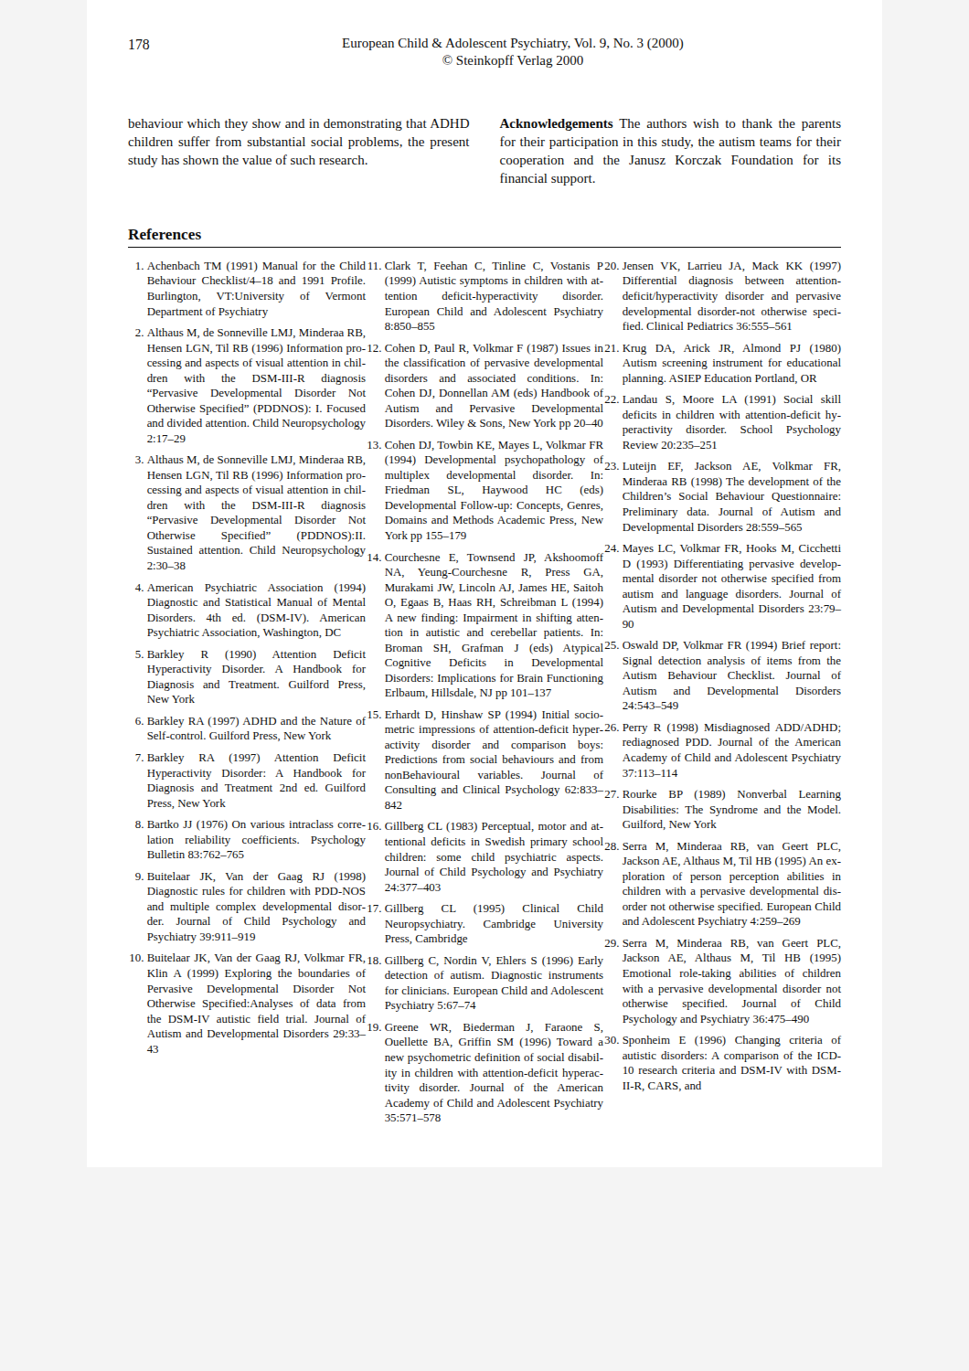178
European Child & Adolescent Psychiatry, Vol. 9, No. 3 (2000) © Steinkopff Verlag 2000
behaviour which they show and in demonstrating that ADHD children suffer from substantial social problems, the present study has shown the value of such research.
Acknowledgements The authors wish to thank the parents for their participation in this study, the autism teams for their cooperation and the Janusz Korczak Foundation for its financial support.
References
Achenbach TM (1991) Manual for the Child Behaviour Checklist/4–18 and 1991 Profile. Burlington, VT:University of Vermont Department of Psychiatry
Althaus M, de Sonneville LMJ, Minderaa RB, Hensen LGN, Til RB (1996) Information processing and aspects of visual attention in children with the DSM-III-R diagnosis “Pervasive Developmental Disorder Not Otherwise Specified” (PDDNOS): I. Focused and divided attention. Child Neuropsychology 2:17–29
Althaus M, de Sonneville LMJ, Minderaa RB, Hensen LGN, Til RB (1996) Information processing and aspects of visual attention in children with the DSM-III-R diagnosis “Pervasive Developmental Disorder Not Otherwise Specified” (PDDNOS):II. Sustained attention. Child Neuropsychology 2:30–38
American Psychiatric Association (1994) Diagnostic and Statistical Manual of Mental Disorders. 4th ed. (DSM-IV). American Psychiatric Association, Washington, DC
Barkley R (1990) Attention Deficit Hyperactivity Disorder. A Handbook for Diagnosis and Treatment. Guilford Press, New York
Barkley RA (1997) ADHD and the Nature of Self-control. Guilford Press, New York
Barkley RA (1997) Attention Deficit Hyperactivity Disorder: A Handbook for Diagnosis and Treatment 2nd ed. Guilford Press, New York
Bartko JJ (1976) On various intraclass correlation reliability coefficients. Psychology Bulletin 83:762–765
Buitelaar JK, Van der Gaag RJ (1998) Diagnostic rules for children with PDD-NOS and multiple complex developmental disorder. Journal of Child Psychology and Psychiatry 39:911–919
Buitelaar JK, Van der Gaag RJ, Volkmar FR, Klin A (1999) Exploring the boundaries of Pervasive Developmental Disorder Not Otherwise Specified:Analyses of data from the DSM-IV autistic field trial. Journal of Autism and Developmental Disorders 29:33–43
Clark T, Feehan C, Tinline C, Vostanis P (1999) Autistic symptoms in children with attention deficit-hyperactivity disorder. European Child and Adolescent Psychiatry 8:850–855
Cohen D, Paul R, Volkmar F (1987) Issues in the classification of pervasive developmental disorders and associated conditions. In: Cohen DJ, Donnellan AM (eds) Handbook of Autism and Pervasive Developmental Disorders. Wiley & Sons, New York pp 20–40
Cohen DJ, Towbin KE, Mayes L, Volkmar FR (1994) Developmental psychopathology of multiplex developmental disorder. In: Friedman SL, Haywood HC (eds) Developmental Follow-up: Concepts, Genres, Domains and Methods Academic Press, New York pp 155–179
Courchesne E, Townsend JP, Akshoomoff NA, Yeung-Courchesne R, Press GA, Murakami JW, Lincoln AJ, James HE, Saitoh O, Egaas B, Haas RH, Schreibman L (1994) A new finding: Impairment in shifting attention in autistic and cerebellar patients. In: Broman SH, Grafman J (eds) Atypical Cognitive Deficits in Developmental Disorders: Implications for Brain Functioning Erlbaum, Hillsdale, NJ pp 101–137
Erhardt D, Hinshaw SP (1994) Initial sociometric impressions of attention-deficit hyperactivity disorder and comparison boys: Predictions from social behaviours and from nonBehavioural variables. Journal of Consulting and Clinical Psychology 62:833–842
Gillberg CL (1983) Perceptual, motor and attentional deficits in Swedish primary school children: some child psychiatric aspects. Journal of Child Psychology and Psychiatry 24:377–403
Gillberg CL (1995) Clinical Child Neuropsychiatry. Cambridge University Press, Cambridge
Gillberg C, Nordin V, Ehlers S (1996) Early detection of autism. Diagnostic instruments for clinicians. European Child and Adolescent Psychiatry 5:67–74
Greene WR, Biederman J, Faraone S, Ouellette BA, Griffin SM (1996) Toward a new psychometric definition of social disability in children with attention-deficit hyperactivity disorder. Journal of the American Academy of Child and Adolescent Psychiatry 35:571–578
Jensen VK, Larrieu JA, Mack KK (1997) Differential diagnosis between attention-deficit/hyperactivity disorder and pervasive developmental disorder-not otherwise specified. Clinical Pediatrics 36:555–561
Krug DA, Arick JR, Almond PJ (1980) Autism screening instrument for educational planning. ASIEP Education Portland, OR
Landau S, Moore LA (1991) Social skill deficits in children with attention-deficit hyperactivity disorder. School Psychology Review 20:235–251
Luteijn EF, Jackson AE, Volkmar FR, Minderaa RB (1998) The development of the Children’s Social Behaviour Questionnaire: Preliminary data. Journal of Autism and Developmental Disorders 28:559–565
Mayes LC, Volkmar FR, Hooks M, Cicchetti D (1993) Differentiating pervasive developmental disorder not otherwise specified from autism and language disorders. Journal of Autism and Developmental Disorders 23:79–90
Oswald DP, Volkmar FR (1994) Brief report: Signal detection analysis of items from the Autism Behaviour Checklist. Journal of Autism and Developmental Disorders 24:543–549
Perry R (1998) Misdiagnosed ADD/ADHD; rediagnosed PDD. Journal of the American Academy of Child and Adolescent Psychiatry 37:113–114
Rourke BP (1989) Nonverbal Learning Disabilities: The Syndrome and the Model. Guilford, New York
Serra M, Minderaa RB, van Geert PLC, Jackson AE, Althaus M, Til HB (1995) An exploration of person perception abilities in children with a pervasive developmental disorder not otherwise specified. European Child and Adolescent Psychiatry 4:259–269
Serra M, Minderaa RB, van Geert PLC, Jackson AE, Althaus M, Til HB (1995) Emotional role-taking abilities of children with a pervasive developmental disorder not otherwise specified. Journal of Child Psychology and Psychiatry 36:475–490
Sponheim E (1996) Changing criteria of autistic disorders: A comparison of the ICD-10 research criteria and DSM-IV with DSM-II-R, CARS, and